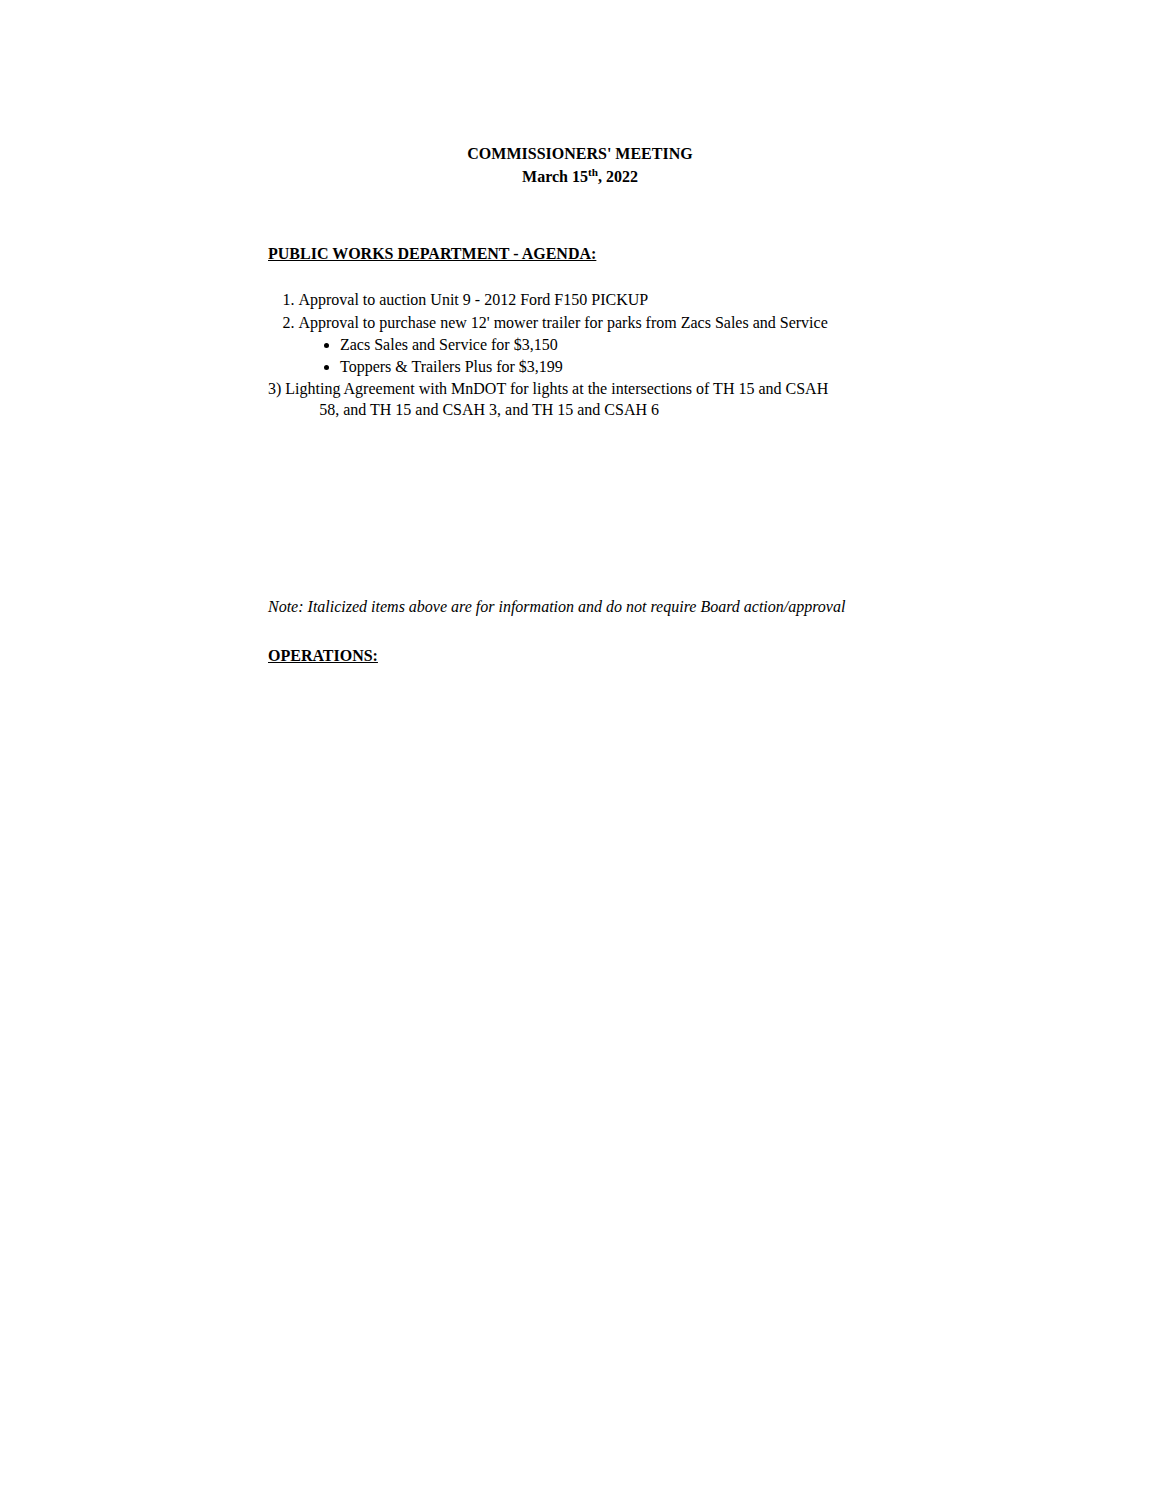COMMISSIONERS' MEETING March 15th, 2022
PUBLIC WORKS DEPARTMENT - AGENDA:
Approval to auction Unit 9 - 2012 Ford F150 PICKUP
Approval to purchase new 12' mower trailer for parks from Zacs Sales and Service
Zacs Sales and Service for $3,150
Toppers & Trailers Plus for $3,199
3) Lighting Agreement with MnDOT for lights at the intersections of TH 15 and CSAH 58, and TH 15 and CSAH 3, and TH 15 and CSAH 6
Note: Italicized items above are for information and do not require Board action/approval
OPERATIONS: